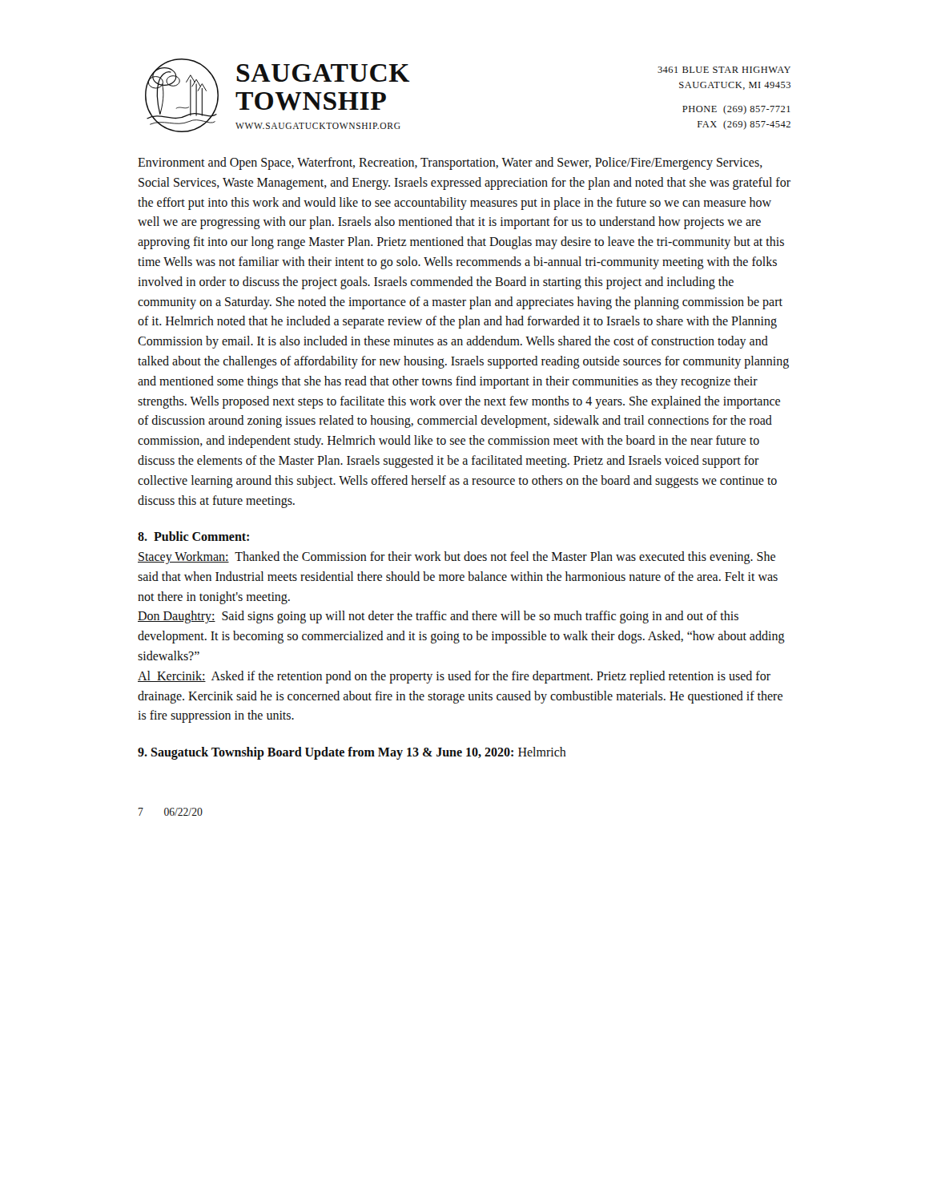SAUGATUCK
TOWNSHIP
WWW.SAUGATUCKTOWNSHIP.ORG
3461 BLUE STAR HIGHWAY
SAUGATUCK, MI 49453
PHONE (269) 857-7721
FAX (269) 857-4542
Environment and Open Space, Waterfront, Recreation, Transportation, Water and Sewer, Police/Fire/Emergency Services, Social Services, Waste Management, and Energy. Israels expressed appreciation for the plan and noted that she was grateful for the effort put into this work and would like to see accountability measures put in place in the future so we can measure how well we are progressing with our plan. Israels also mentioned that it is important for us to understand how projects we are approving fit into our long range Master Plan. Prietz mentioned that Douglas may desire to leave the tri-community but at this time Wells was not familiar with their intent to go solo. Wells recommends a bi-annual tri-community meeting with the folks involved in order to discuss the project goals. Israels commended the Board in starting this project and including the community on a Saturday. She noted the importance of a master plan and appreciates having the planning commission be part of it. Helmrich noted that he included a separate review of the plan and had forwarded it to Israels to share with the Planning Commission by email. It is also included in these minutes as an addendum. Wells shared the cost of construction today and talked about the challenges of affordability for new housing. Israels supported reading outside sources for community planning and mentioned some things that she has read that other towns find important in their communities as they recognize their strengths. Wells proposed next steps to facilitate this work over the next few months to 4 years. She explained the importance of discussion around zoning issues related to housing, commercial development, sidewalk and trail connections for the road commission, and independent study. Helmrich would like to see the commission meet with the board in the near future to discuss the elements of the Master Plan. Israels suggested it be a facilitated meeting. Prietz and Israels voiced support for collective learning around this subject. Wells offered herself as a resource to others on the board and suggests we continue to discuss this at future meetings.
8. Public Comment:
Stacey Workman: Thanked the Commission for their work but does not feel the Master Plan was executed this evening. She said that when Industrial meets residential there should be more balance within the harmonious nature of the area. Felt it was not there in tonight's meeting.
Don Daughtry: Said signs going up will not deter the traffic and there will be so much traffic going in and out of this development. It is becoming so commercialized and it is going to be impossible to walk their dogs. Asked, “how about adding sidewalks?”
Al Kercinik: Asked if the retention pond on the property is used for the fire department. Prietz replied retention is used for drainage. Kercinik said he is concerned about fire in the storage units caused by combustible materials. He questioned if there is fire suppression in the units.
9. Saugatuck Township Board Update from May 13 & June 10, 2020: Helmrich
706/22/20